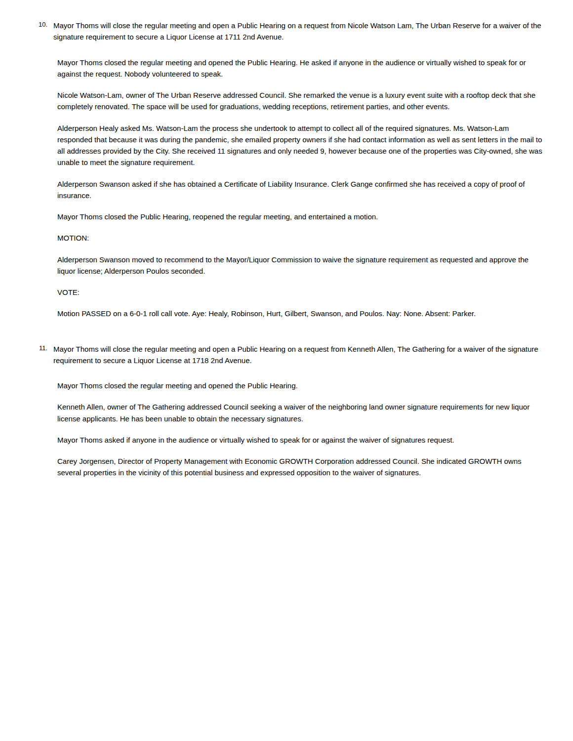10.
Mayor Thoms will close the regular meeting and open a Public Hearing on a request from Nicole Watson Lam, The Urban Reserve for a waiver of the signature requirement to secure a Liquor License at 1711 2nd Avenue.
Mayor Thoms closed the regular meeting and opened the Public Hearing. He asked if anyone in the audience or virtually wished to speak for or against the request. Nobody volunteered to speak.
Nicole Watson-Lam, owner of The Urban Reserve addressed Council. She remarked the venue is a luxury event suite with a rooftop deck that she completely renovated. The space will be used for graduations, wedding receptions, retirement parties, and other events.
Alderperson Healy asked Ms. Watson-Lam the process she undertook to attempt to collect all of the required signatures. Ms. Watson-Lam responded that because it was during the pandemic, she emailed property owners if she had contact information as well as sent letters in the mail to all addresses provided by the City. She received 11 signatures and only needed 9, however because one of the properties was City-owned, she was unable to meet the signature requirement.
Alderperson Swanson asked if she has obtained a Certificate of Liability Insurance. Clerk Gange confirmed she has received a copy of proof of insurance.
Mayor Thoms closed the Public Hearing, reopened the regular meeting, and entertained a motion.
MOTION:
Alderperson Swanson moved to recommend to the Mayor/Liquor Commission to waive the signature requirement as requested and approve the liquor license; Alderperson Poulos seconded.
VOTE:
Motion PASSED on a 6-0-1 roll call vote. Aye: Healy, Robinson, Hurt, Gilbert, Swanson, and Poulos. Nay: None. Absent: Parker.
11.
Mayor Thoms will close the regular meeting and open a Public Hearing on a request from Kenneth Allen, The Gathering for a waiver of the signature requirement to secure a Liquor License at 1718 2nd Avenue.
Mayor Thoms closed the regular meeting and opened the Public Hearing.
Kenneth Allen, owner of The Gathering addressed Council seeking a waiver of the neighboring land owner signature requirements for new liquor license applicants. He has been unable to obtain the necessary signatures.
Mayor Thoms asked if anyone in the audience or virtually wished to speak for or against the waiver of signatures request.
Carey Jorgensen, Director of Property Management with Economic GROWTH Corporation addressed Council. She indicated GROWTH owns several properties in the vicinity of this potential business and expressed opposition to the waiver of signatures.